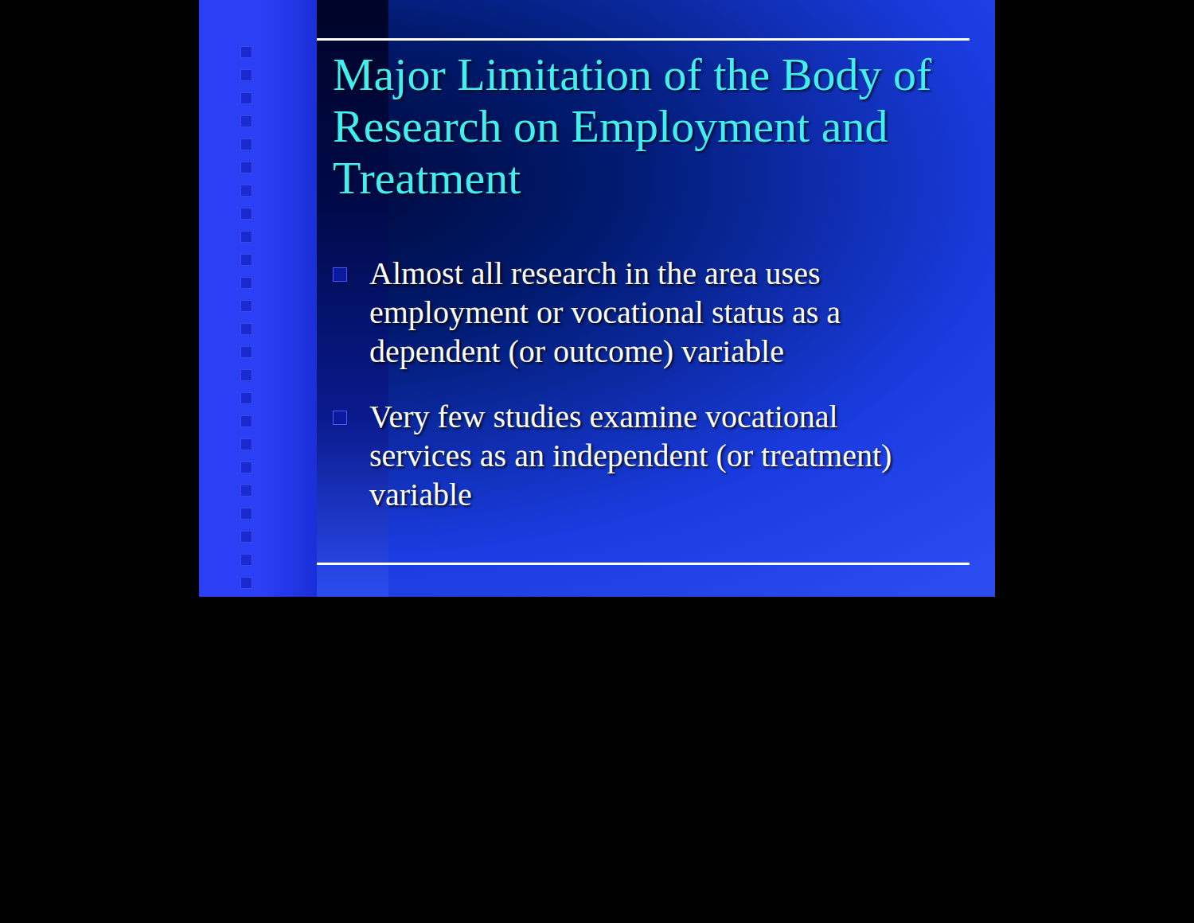Major Limitation of the Body of Research on Employment and Treatment
Almost all research in the area uses employment or vocational status as a dependent (or outcome) variable
Very few studies examine vocational services as an independent (or treatment) variable